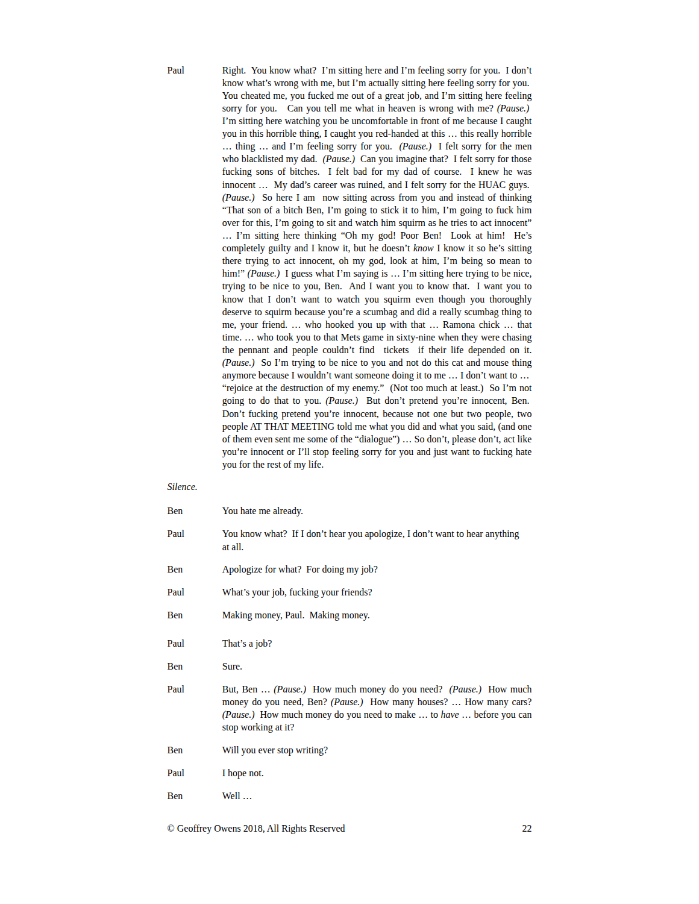Paul
Right. You know what? I’m sitting here and I’m feeling sorry for you. I don’t know what’s wrong with me, but I’m actually sitting here feeling sorry for you. You cheated me, you fucked me out of a great job, and I’m sitting here feeling sorry for you. Can you tell me what in heaven is wrong with me? (Pause.) I’m sitting here watching you be uncomfortable in front of me because I caught you in this horrible thing, I caught you red-handed at this … this really horrible … thing … and I’m feeling sorry for you. (Pause.) I felt sorry for the men who blacklisted my dad. (Pause.) Can you imagine that? I felt sorry for those fucking sons of bitches. I felt bad for my dad of course. I knew he was innocent … My dad’s career was ruined, and I felt sorry for the HUAC guys. (Pause.) So here I am now sitting across from you and instead of thinking “That son of a bitch Ben, I’m going to stick it to him, I’m going to fuck him over for this, I’m going to sit and watch him squirm as he tries to act innocent” … I’m sitting here thinking “Oh my god! Poor Ben! Look at him! He’s completely guilty and I know it, but he doesn’t know I know it so he’s sitting there trying to act innocent, oh my god, look at him, I’m being so mean to him!” (Pause.) I guess what I’m saying is … I’m sitting here trying to be nice, trying to be nice to you, Ben. And I want you to know that. I want you to know that I don’t want to watch you squirm even though you thoroughly deserve to squirm because you’re a scumbag and did a really scumbag thing to me, your friend. … who hooked you up with that … Ramona chick … that time. … who took you to that Mets game in sixty-nine when they were chasing the pennant and people couldn’t find tickets if their life depended on it. (Pause.) So I’m trying to be nice to you and not do this cat and mouse thing anymore because I wouldn’t want someone doing it to me … I don’t want to … “rejoice at the destruction of my enemy.” (Not too much at least.) So I’m not going to do that to you. (Pause.) But don’t pretend you’re innocent, Ben. Don’t fucking pretend you’re innocent, because not one but two people, two people AT THAT MEETING told me what you did and what you said, (and one of them even sent me some of the “dialogue”) … So don’t, please don’t, act like you’re innocent or I’ll stop feeling sorry for you and just want to fucking hate you for the rest of my life.
Silence.
Ben
You hate me already.
Paul
You know what? If I don’t hear you apologize, I don’t want to hear anything
at all.
Ben
Apologize for what? For doing my job?
Paul
What’s your job, fucking your friends?
Ben
Making money, Paul. Making money.
Paul
That’s a job?
Ben
Sure.
Paul
But, Ben … (Pause.) How much money do you need? (Pause.) How much money do you need, Ben? (Pause.) How many houses? … How many cars? (Pause.) How much money do you need to make … to have … before you can stop working at it?
Ben
Will you ever stop writing?
Paul
I hope not.
Ben
Well …
© Geoffrey Owens 2018, All Rights Reserved
22